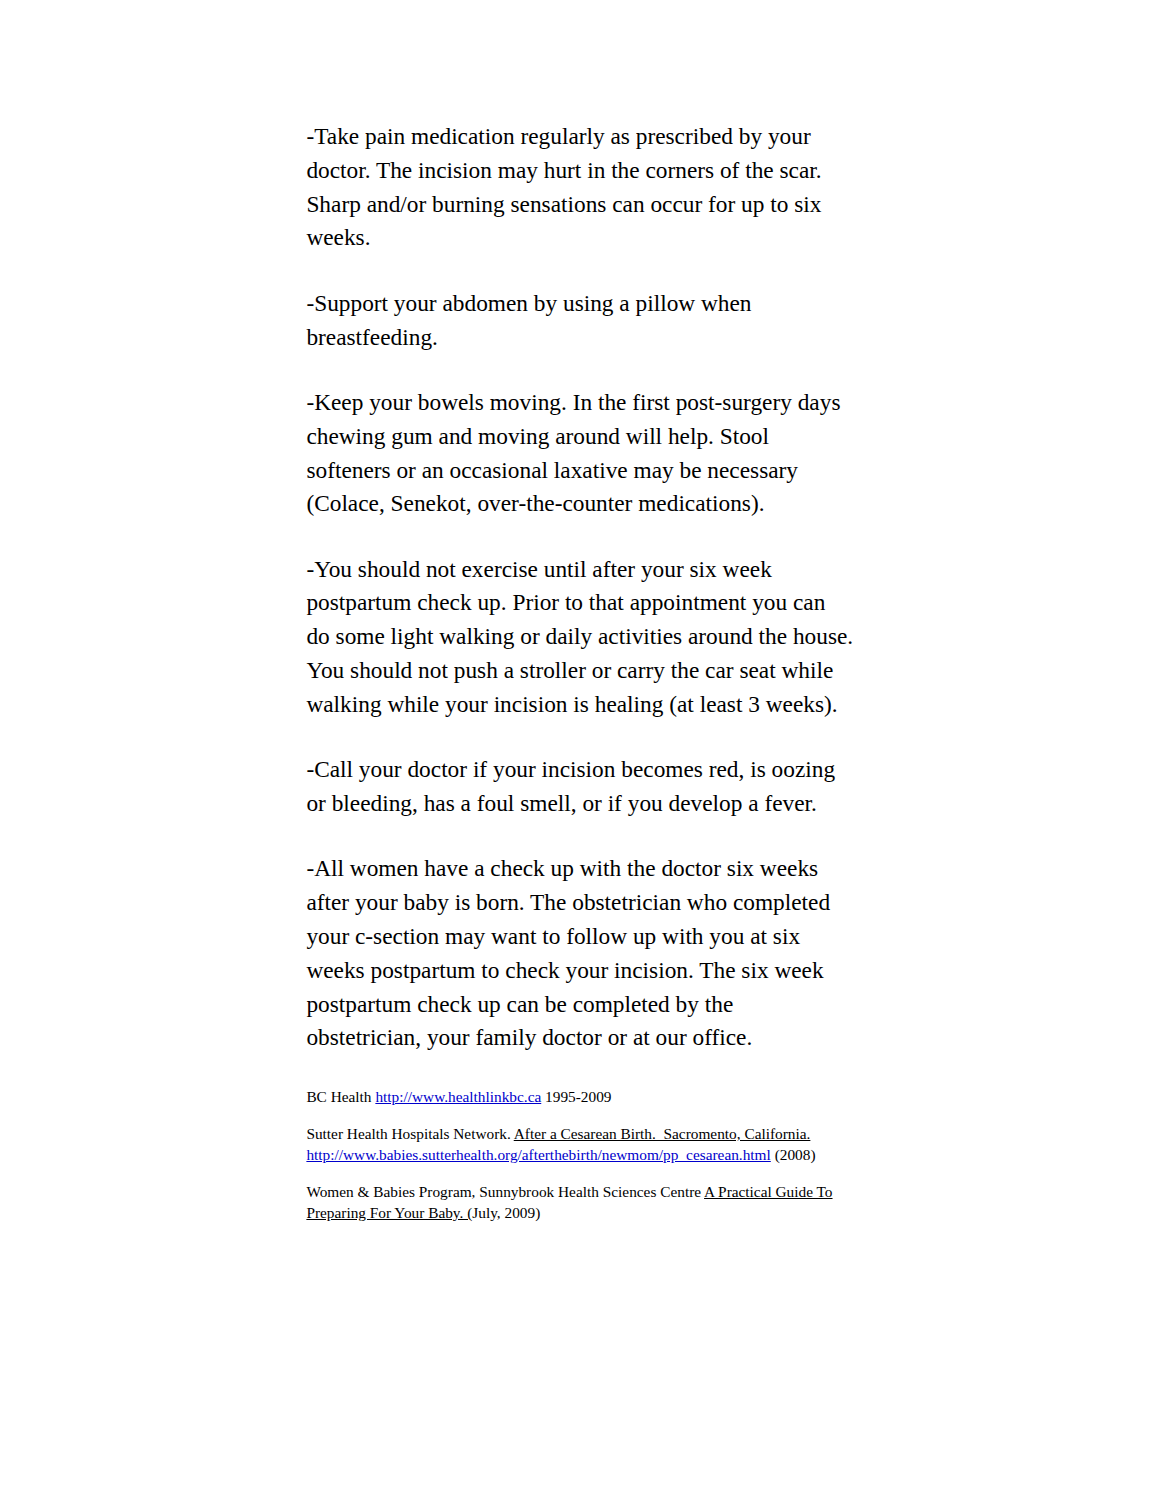-Take pain medication regularly as prescribed by your doctor. The incision may hurt in the corners of the scar. Sharp and/or burning sensations can occur for up to six weeks.
-Support your abdomen by using a pillow when breastfeeding.
-Keep your bowels moving. In the first post-surgery days chewing gum and moving around will help. Stool softeners or an occasional laxative may be necessary (Colace, Senekot, over-the-counter medications).
-You should not exercise until after your six week postpartum check up. Prior to that appointment you can do some light walking or daily activities around the house. You should not push a stroller or carry the car seat while walking while your incision is healing (at least 3 weeks).
-Call your doctor if your incision becomes red, is oozing or bleeding, has a foul smell, or if you develop a fever.
-All women have a check up with the doctor six weeks after your baby is born. The obstetrician who completed your c-section may want to follow up with you at six weeks postpartum to check your incision. The six week postpartum check up can be completed by the obstetrician, your family doctor or at our office.
BC Health http://www.healthlinkbc.ca 1995-2009
Sutter Health Hospitals Network. After a Cesarean Birth. Sacromento, California. http://www.babies.sutterhealth.org/afterthebirth/newmom/pp_cesarean.html (2008)
Women & Babies Program, Sunnybrook Health Sciences Centre A Practical Guide To Preparing For Your Baby. (July, 2009)